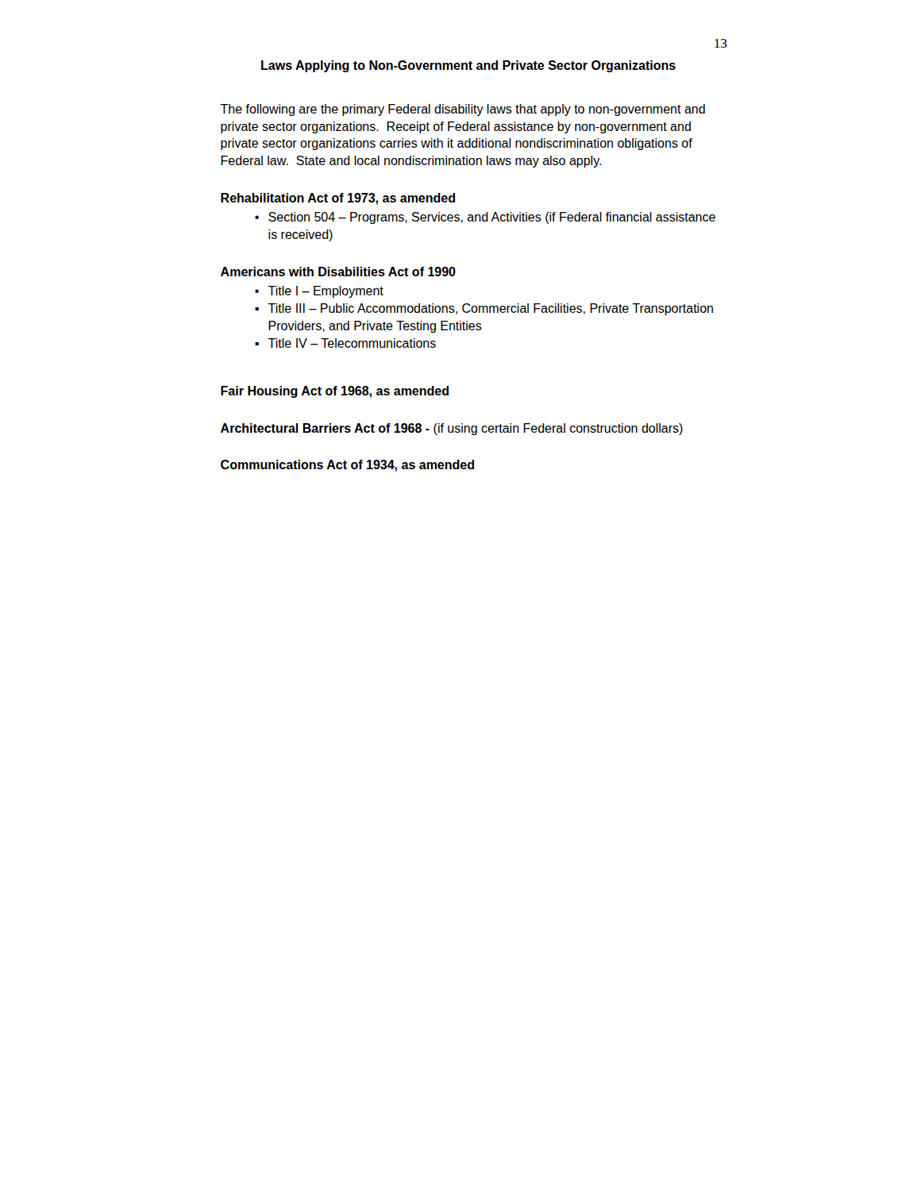13
Laws Applying to Non-Government and Private Sector Organizations
The following are the primary Federal disability laws that apply to non-government and private sector organizations. Receipt of Federal assistance by non-government and private sector organizations carries with it additional nondiscrimination obligations of Federal law. State and local nondiscrimination laws may also apply.
Rehabilitation Act of 1973, as amended
Section 504 – Programs, Services, and Activities (if Federal financial assistance is received)
Americans with Disabilities Act of 1990
Title I – Employment
Title III – Public Accommodations, Commercial Facilities, Private Transportation Providers, and Private Testing Entities
Title IV – Telecommunications
Fair Housing Act of 1968, as amended
Architectural Barriers Act of 1968 - (if using certain Federal construction dollars)
Communications Act of 1934, as amended